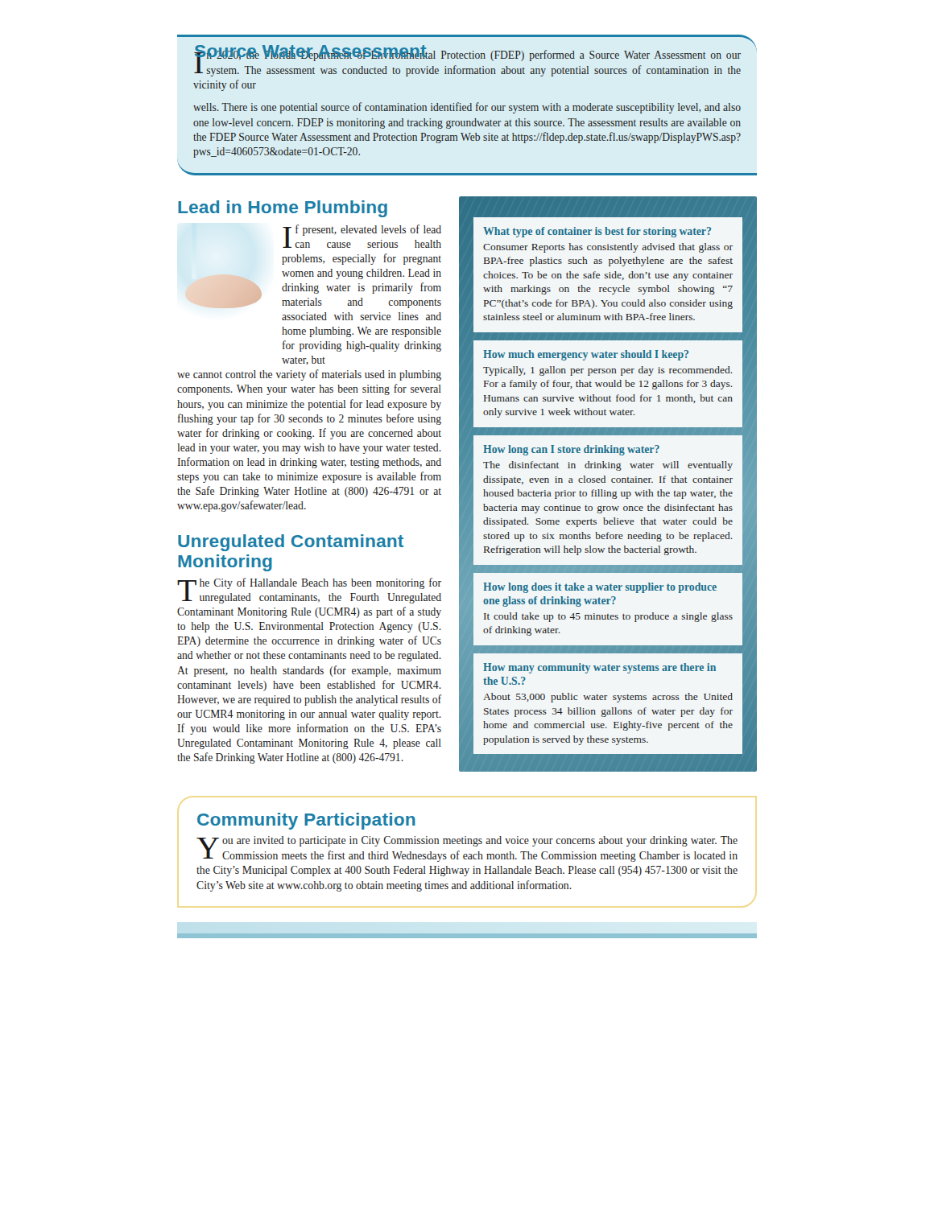In 2020, the Florida Department of Environmental Protection (FDEP) performed a Source Water Assessment on our system. The assessment was conducted to provide information about any potential sources of contamination in the vicinity of our
wells. There is one potential source of contamination identified for our system with a moderate susceptibility level, and also one low-level concern. FDEP is monitoring and tracking groundwater at this source. The assessment results are available on the FDEP Source Water Assessment and Protection Program Web site at https://fldep.dep.state.fl.us/swapp/DisplayPWS.asp?pws_id=4060573&odate=01-OCT-20.
Source Water Assessment
Lead in Home Plumbing
If present, elevated levels of lead can cause serious health problems, especially for pregnant women and young children. Lead in drinking water is primarily from materials and components associated with service lines and home plumbing. We are responsible for providing high-quality drinking water, but
we cannot control the variety of materials used in plumbing components. When your water has been sitting for several hours, you can minimize the potential for lead exposure by flushing your tap for 30 seconds to 2 minutes before using water for drinking or cooking. If you are concerned about lead in your water, you may wish to have your water tested. Information on lead in drinking water, testing methods, and steps you can take to minimize exposure is available from the Safe Drinking Water Hotline at (800) 426-4791 or at www.epa.gov/safewater/lead.
Unregulated Contaminant
Monitoring
The City of Hallandale Beach has been monitoring for unregulated contaminants, the Fourth Unregulated Contaminant Monitoring Rule (UCMR4) as part of a study to help the U.S. Environmental Protection Agency (U.S. EPA) determine the occurrence in drinking water of UCs and whether or not these contaminants need to be regulated. At present, no health standards (for example, maximum contaminant levels) have been established for UCMR4. However, we are required to publish the analytical results of our UCMR4 monitoring in our annual water quality report. If you would like more information on the U.S. EPA’s Unregulated Contaminant Monitoring Rule 4, please call the Safe Drinking Water Hotline at (800) 426-4791.
What type of container is best for storing water?
Consumer Reports has consistently advised that glass or BPA-free plastics such as polyethylene are the safest choices. To be on the safe side, don’t use any container with markings on the recycle symbol showing “7 PC”(that’s code for BPA). You could also consider using stainless steel or aluminum with BPA-free liners.
How much emergency water should I keep?
Typically, 1 gallon per person per day is recommended. For a family of four, that would be 12 gallons for 3 days. Humans can survive without food for 1 month, but can only survive 1 week without water.
How long can I store drinking water?
The disinfectant in drinking water will eventually dissipate, even in a closed container. If that container housed bacteria prior to filling up with the tap water, the bacteria may continue to grow once the disinfectant has dissipated. Some experts believe that water could be stored up to six months before needing to be replaced. Refrigeration will help slow the bacterial growth.
How long does it take a water supplier to produce one glass of drinking water?
It could take up to 45 minutes to produce a single glass of drinking water.
How many community water systems are there in the U.S.?
About 53,000 public water systems across the United States process 34 billion gallons of water per day for home and commercial use. Eighty-five percent of the population is served by these systems.
Community Participation
You are invited to participate in City Commission meetings and voice your concerns about your drinking water. The Commission meets the first and third Wednesdays of each month. The Commission meeting Chamber is located in the City’s Municipal Complex at 400 South Federal Highway in Hallandale Beach. Please call (954) 457-1300 or visit the City’s Web site at www.cohb.org to obtain meeting times and additional information.